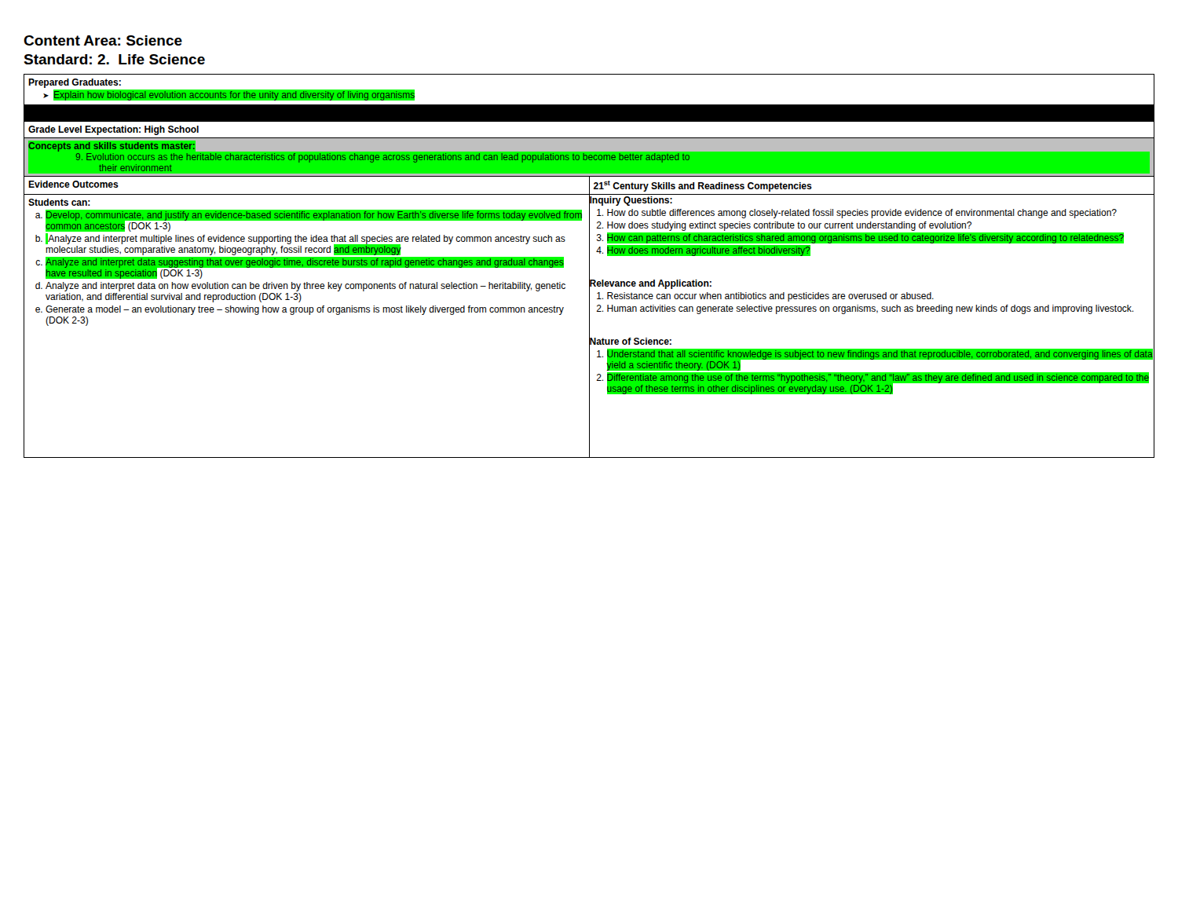Content Area: Science
Standard: 2. Life Science
| Prepared Graduates: Explain how biological evolution accounts for the unity and diversity of living organisms |
| Grade Level Expectation: High School |
| Concepts and skills students master: 9. Evolution occurs as the heritable characteristics of populations change across generations and can lead populations to become better adapted to their environment |
| Evidence Outcomes | 21 st Century Skills and Readiness Competencies |
| Students can: Develop, communicate, and justify an evidence-based scientific explanation for how Earth’s diverse life forms today evolved from common ancestors (DOK 1-3) Analyze and interpret multiple lines of evidence supporting the idea that all species are related by common ancestry such as molecular studies, comparative anatomy, biogeography, fossil record and embryology Analyze and interpret data suggesting that over geologic time, discrete bursts of rapid genetic changes and gradual changes have resulted in speciation (DOK 1-3) Analyze and interpret data on how evolution can be driven by three key components of natural selection – heritability, genetic variation, and differential survival and reproduction (DOK 1-3) Generate a model – an evolutionary tree – showing how a group of organisms is most likely diverged from common ancestry (DOK 2-3) | / Inquiry Questions: How do subtle differences among closely-related fossil species provide evidence of environmental change and speciation? How does studying extinct species contribute to our current understanding of evolution? How can patterns of characteristics shared among organisms be used to categorize life's diversity according to relatedness? How does modern agriculture affect biodiversity? / / Relevance and Application: Resistance can occur when antibiotics and pesticides are overused or abused. Human activities can generate selective pressures on organisms, such as breeding new kinds of dogs and improving livestock. / / Nature of Science: Understand that all scientific knowledge is subject to new findings and that reproducible, corroborated, and converging lines of data yield a scientific theory. (DOK 1) Differentiate among the use of the terms “hypothesis,” “theory,” and “law” as they are defined and used in science compared to the usage of these terms in other disciplines or everyday use. (DOK 1-2) / |